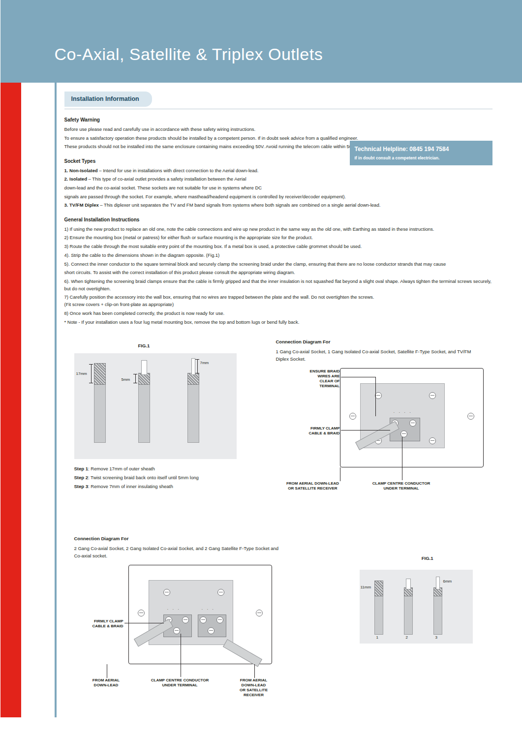Co-Axial, Satellite & Triplex Outlets
Installation Information
Technical Helpline: 0845 194 7584
If in doubt consult a competent electrician.
Safety Warning
Before use please read and carefully use in accordance with these safety wiring instructions.
To ensure a satisfactory operation these products should be installed by a competent person. If in doubt seek advice from a qualified engineer.
These products should not be installed into the same enclosure containing mains exceeding 50V. Avoid running the telecom cable within 50mm of mains electrical cable.
Socket Types
1. Non-Isolated – Intend for use in installations with direct connection to the Aerial down-lead.
2. Isolated – This type of co-axial outlet provides a safety installation between the Aerial
down-lead and the co-axial socket. These sockets are not suitable for use in systems where DC
signals are passed through the socket. For example, where masthead/headend equipment is controlled by receiver/decoder equipment).
3. TV/FM Diplex – This diplexer unit separates the TV and FM band signals from systems where both signals are combined on a single aerial down-lead.
General Installation Instructions
1) If using the new product to replace an old one, note the cable connections and wire up new product in the same way as the old one, with Earthing as stated in these instructions.
2) Ensure the mounting box (metal or patress) for either flush or surface mounting is the appropriate size for the product.
3) Route the cable through the most suitable entry point of the mounting box. If a metal box is used, a protective cable grommet should be used.
4). Strip the cable to the dimensions shown in the diagram opposite. (Fig.1)
5). Connect the inner conductor to the square terminal block and securely clamp the screening braid under the clamp, ensuring that there are no loose conductor strands that may cause
short circuits. To assist with the correct installation of this product please consult the appropriate wiring diagram.
6). When tightening the screening braid clamps ensure that the cable is firmly gripped and that the inner insulation is not squashed flat beyond a slight oval shape. Always tighten the terminal screws securely, but do not overtighten.
7) Carefully position the accessory into the wall box, ensuring that no wires are trapped between the plate and the wall. Do not overtighten the screws.
(Fit screw covers + clip-on front-plate as appropriate)
8) Once work has been completed correctly, the product is now ready for use.
* Note - If your installation uses a four lug metal mounting box, remove the top and bottom lugs or bend fully back.
Connection Diagram For
1 Gang Co-axial Socket, 1 Gang Isolated Co-axial Socket, Satellite F-Type Socket, and TV/FM Diplex Socket.
FIG.1
17mm
5mm
7mm
Step 1: Remove 17mm of outer sheath
Step 2: Twist screening braid back onto itself until 5mm long
Step 3: Remove 7mm of inner insulating sheath
· · · ·
ENSURE BRAID
WIRES ARE
CLEAR OF
TERMINAL
FIRMLY CLAMP
CABLE & BRAID
FROM AERIAL DOWN-LEAD
OR SATELLITE RECEIVER
CLAMP CENTRE CONDUCTOR
UNDER TERMINAL
Connection Diagram For
2 Gang Co-axial Socket, 2 Gang Isolated Co-axial Socket, and 2 Gang Satellite F-Type Socket and Co-axial socket.
· · ·
· · ·
FIRMLY CLAMP
CABLE & BRAID
FROM AERIAL
DOWN-LEAD
CLAMP CENTRE CONDUCTOR
UNDER TERMINAL
FROM AERIAL
DOWN-LEAD
OR SATELLITE
RECEIVER
FIG.1
11mm
1
2
6mm
3